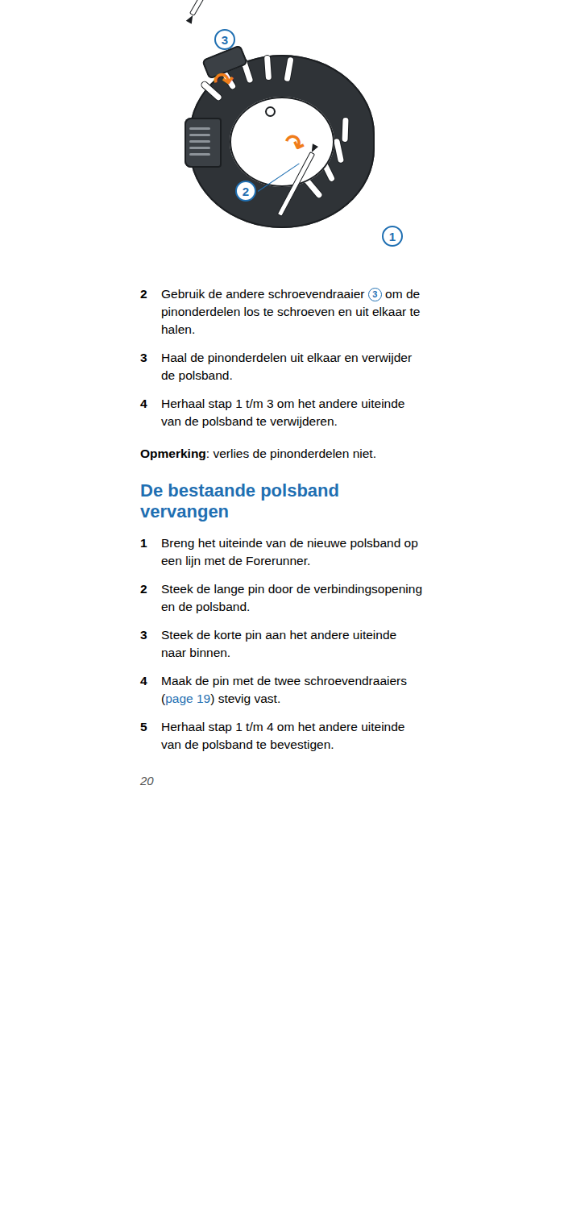↷
↷
3
2
1
2 Gebruik de andere schroevendraaier 3 om de pinonderdelen los te schroeven en uit elkaar te halen.
3 Haal de pinonderdelen uit elkaar en verwijder de polsband.
4 Herhaal stap 1 t/m 3 om het andere uiteinde van de polsband te verwijderen.
Opmerking: verlies de pinonderdelen niet.
De bestaande polsband vervangen
1 Breng het uiteinde van de nieuwe polsband op een lijn met de Forerunner.
2 Steek de lange pin door de verbindingsopening en de polsband.
3 Steek de korte pin aan het andere uiteinde naar binnen.
4 Maak de pin met de twee schroevendraaiers (page 19) stevig vast.
5 Herhaal stap 1 t/m 4 om het andere uiteinde van de polsband te bevestigen.
20